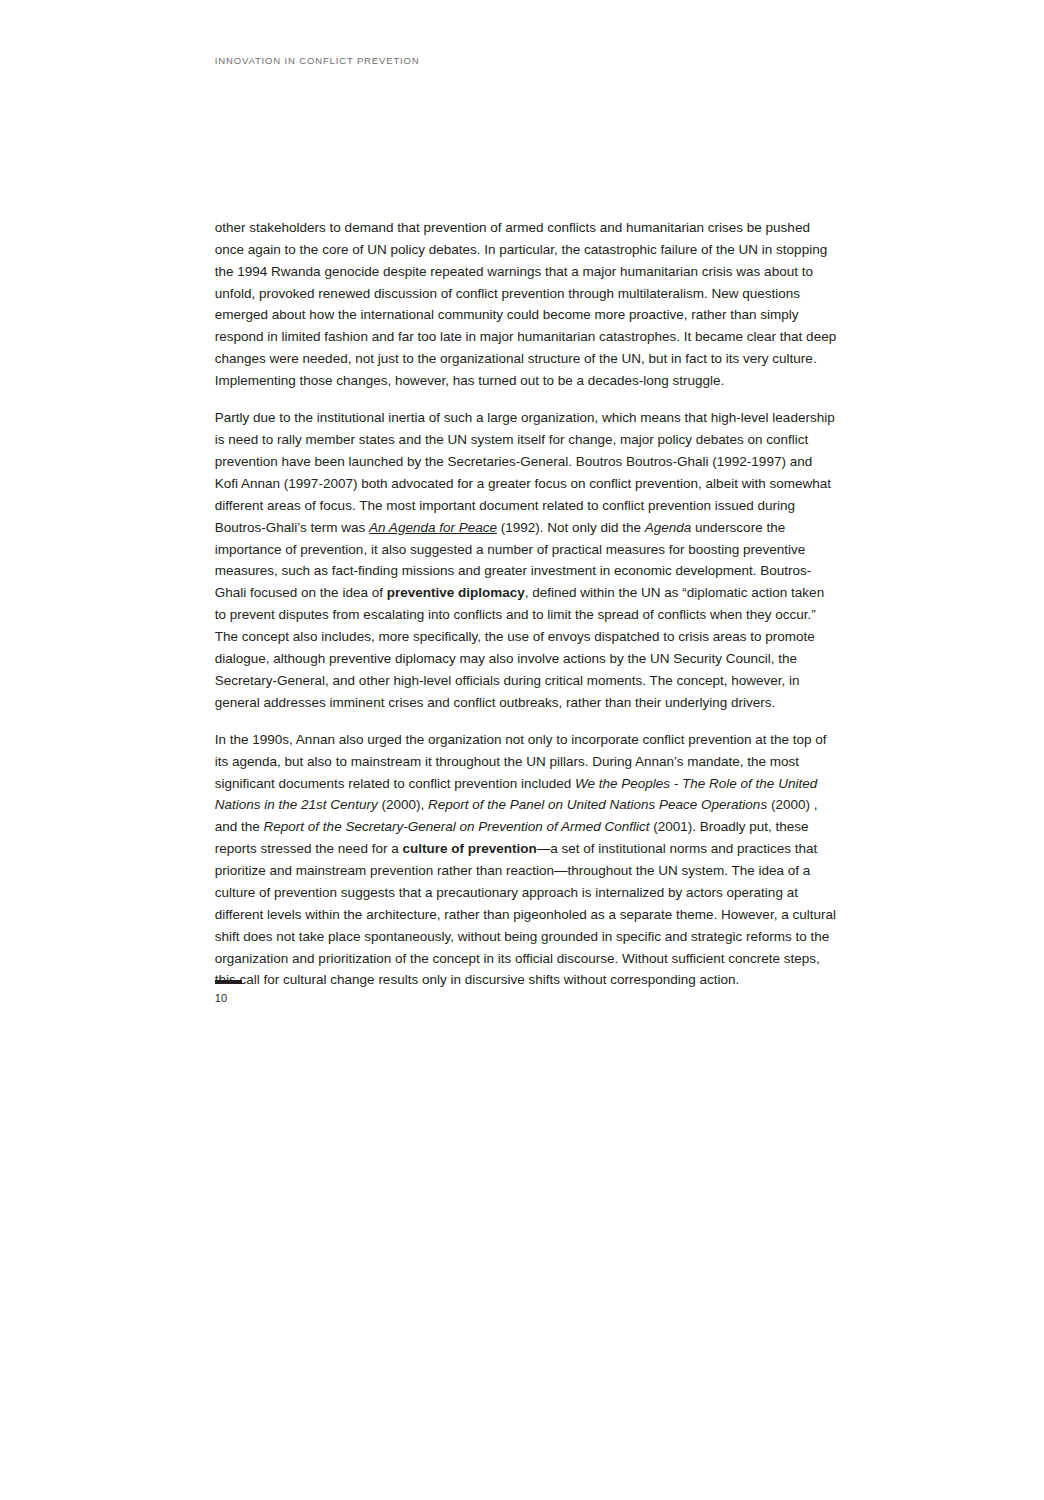Innovation in Conflict Prevetion
other stakeholders to demand that prevention of armed conflicts and humanitarian crises be pushed once again to the core of UN policy debates. In particular, the catastrophic failure of the UN in stopping the 1994 Rwanda genocide despite repeated warnings that a major humanitarian crisis was about to unfold, provoked renewed discussion of conflict prevention through multilateralism. New questions emerged about how the international community could become more proactive, rather than simply respond in limited fashion and far too late in major humanitarian catastrophes. It became clear that deep changes were needed, not just to the organizational structure of the UN, but in fact to its very culture. Implementing those changes, however, has turned out to be a decades-long struggle.
Partly due to the institutional inertia of such a large organization, which means that high-level leadership is need to rally member states and the UN system itself for change, major policy debates on conflict prevention have been launched by the Secretaries-General. Boutros Boutros-Ghali (1992-1997) and Kofi Annan (1997-2007) both advocated for a greater focus on conflict prevention, albeit with somewhat different areas of focus. The most important document related to conflict prevention issued during Boutros-Ghali’s term was An Agenda for Peace (1992). Not only did the Agenda underscore the importance of prevention, it also suggested a number of practical measures for boosting preventive measures, such as fact-finding missions and greater investment in economic development. Boutros-Ghali focused on the idea of preventive diplomacy, defined within the UN as “diplomatic action taken to prevent disputes from escalating into conflicts and to limit the spread of conflicts when they occur.” The concept also includes, more specifically, the use of envoys dispatched to crisis areas to promote dialogue, although preventive diplomacy may also involve actions by the UN Security Council, the Secretary-General, and other high-level officials during critical moments. The concept, however, in general addresses imminent crises and conflict outbreaks, rather than their underlying drivers.
In the 1990s, Annan also urged the organization not only to incorporate conflict prevention at the top of its agenda, but also to mainstream it throughout the UN pillars. During Annan’s mandate, the most significant documents related to conflict prevention included We the Peoples - The Role of the United Nations in the 21st Century (2000), Report of the Panel on United Nations Peace Operations (2000) , and the Report of the Secretary-General on Prevention of Armed Conflict (2001). Broadly put, these reports stressed the need for a culture of prevention—a set of institutional norms and practices that prioritize and mainstream prevention rather than reaction—throughout the UN system. The idea of a culture of prevention suggests that a precautionary approach is internalized by actors operating at different levels within the architecture, rather than pigeonholed as a separate theme. However, a cultural shift does not take place spontaneously, without being grounded in specific and strategic reforms to the organization and prioritization of the concept in its official discourse. Without sufficient concrete steps, this call for cultural change results only in discursive shifts without corresponding action.
10